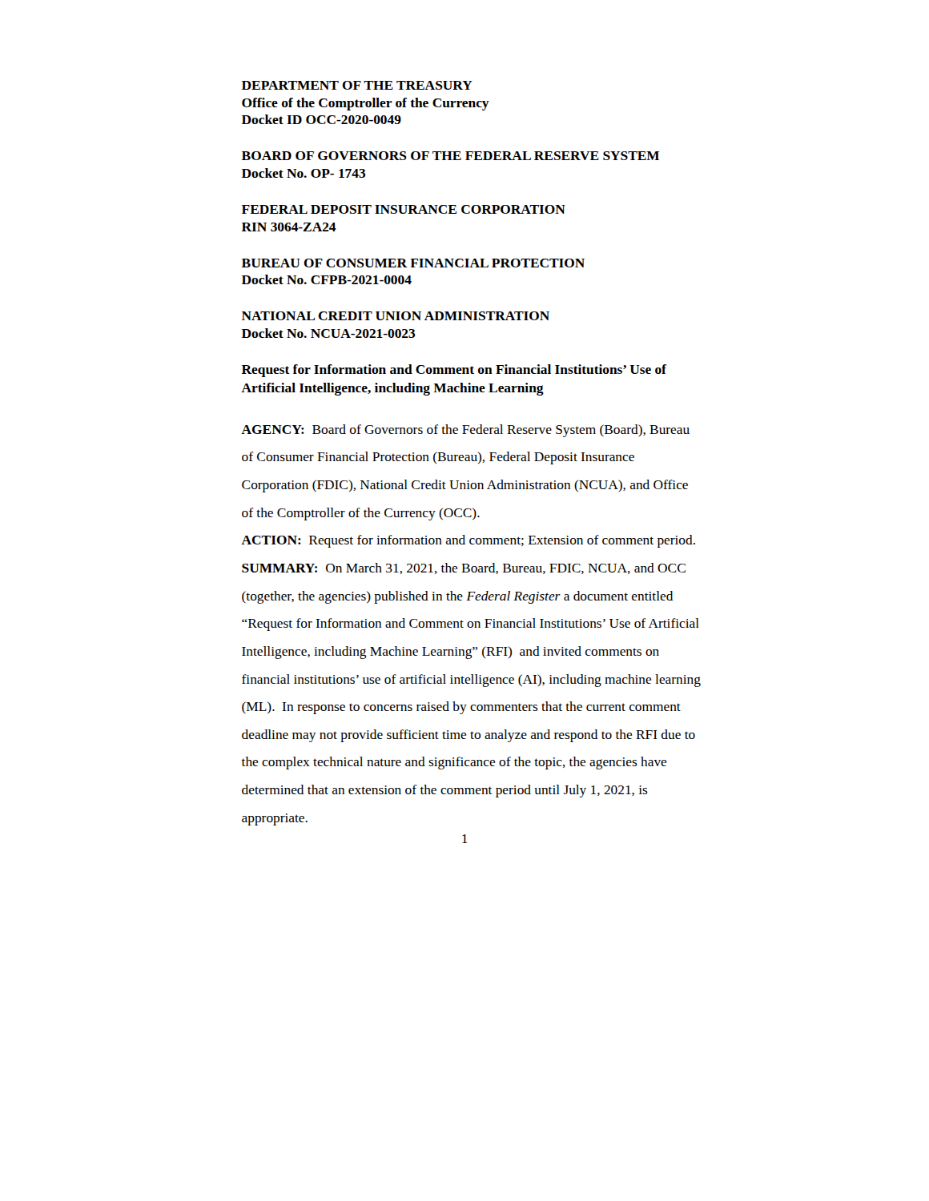DEPARTMENT OF THE TREASURY
Office of the Comptroller of the Currency
Docket ID OCC-2020-0049
BOARD OF GOVERNORS OF THE FEDERAL RESERVE SYSTEM
Docket No. OP- 1743
FEDERAL DEPOSIT INSURANCE CORPORATION
RIN 3064-ZA24
BUREAU OF CONSUMER FINANCIAL PROTECTION
Docket No. CFPB-2021-0004
NATIONAL CREDIT UNION ADMINISTRATION
Docket No. NCUA-2021-0023
Request for Information and Comment on Financial Institutions’ Use of Artificial Intelligence, including Machine Learning
AGENCY: Board of Governors of the Federal Reserve System (Board), Bureau of Consumer Financial Protection (Bureau), Federal Deposit Insurance Corporation (FDIC), National Credit Union Administration (NCUA), and Office of the Comptroller of the Currency (OCC).
ACTION: Request for information and comment; Extension of comment period.
SUMMARY: On March 31, 2021, the Board, Bureau, FDIC, NCUA, and OCC (together, the agencies) published in the Federal Register a document entitled “Request for Information and Comment on Financial Institutions’ Use of Artificial Intelligence, including Machine Learning” (RFI) and invited comments on financial institutions’ use of artificial intelligence (AI), including machine learning (ML). In response to concerns raised by commenters that the current comment deadline may not provide sufficient time to analyze and respond to the RFI due to the complex technical nature and significance of the topic, the agencies have determined that an extension of the comment period until July 1, 2021, is appropriate.
1